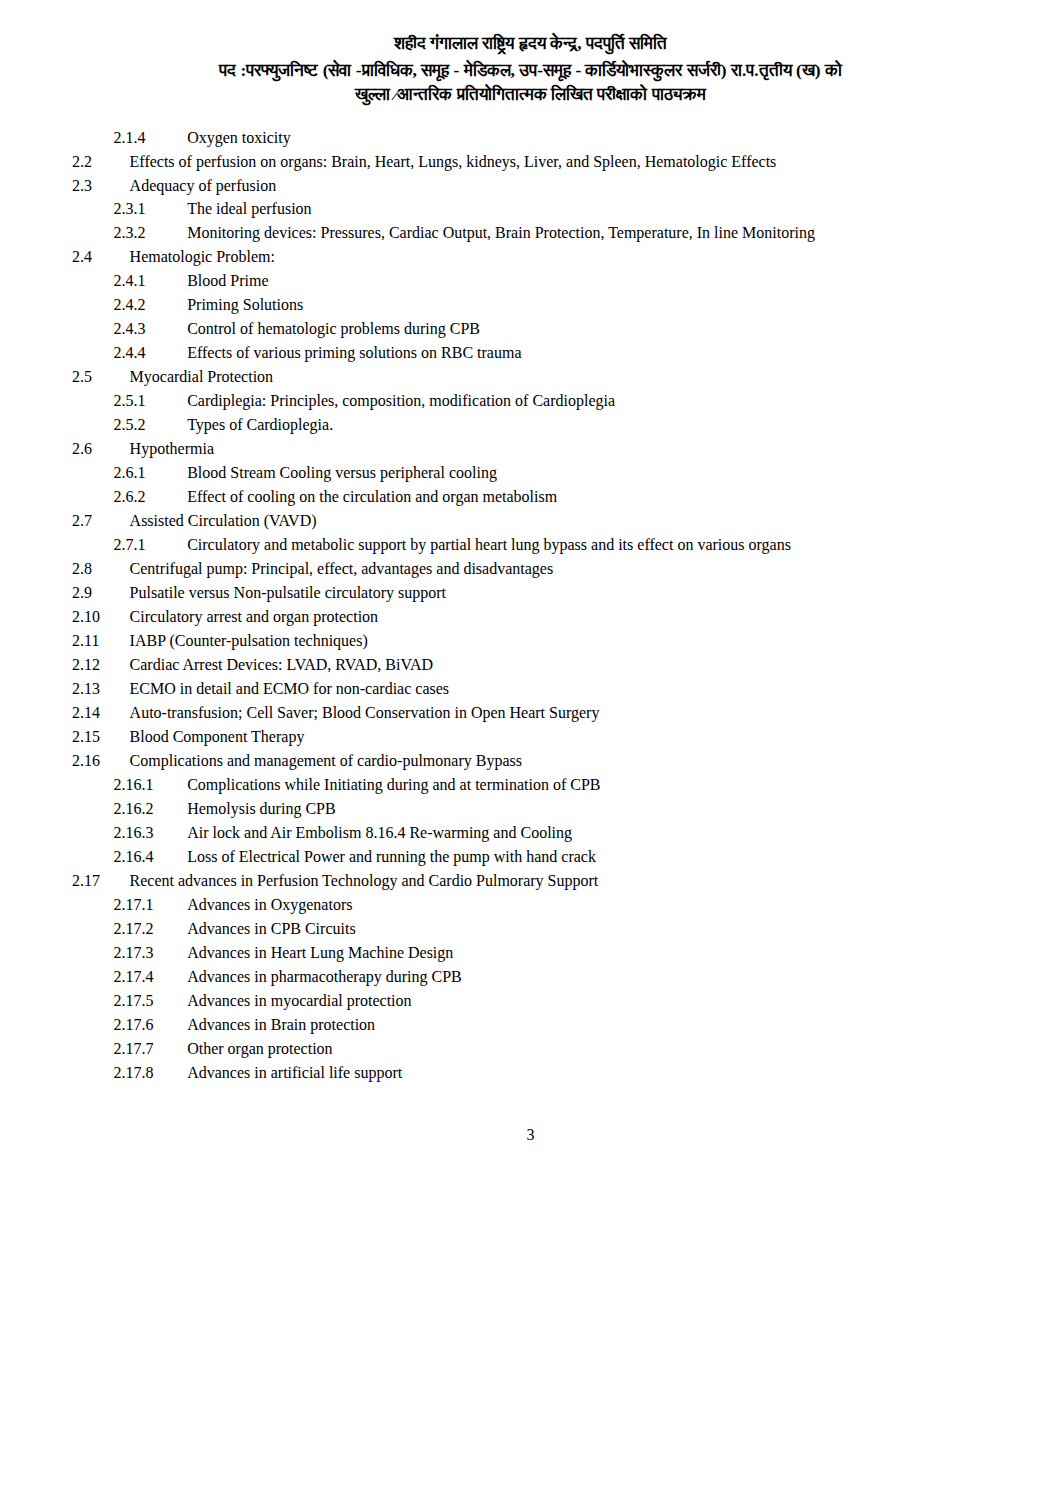शहीद गंगालाल राष्ट्रिय हृदय केन्द्र, पदपुर्ति समिति
पद :परफ्युजनिष्ट (सेवा -प्राविधिक, समूह - मेडिकल, उप-समूह - कार्डियोभास्कुलर सर्जरी) रा.प.तृतीय (ख) को
खुल्ला ⁄आन्तरिक प्रतियोगितात्मक लिखित परीक्षाको पाठ्यक्रम
2.1.4 Oxygen toxicity
2.2 Effects of perfusion on organs: Brain, Heart, Lungs, kidneys, Liver, and Spleen, Hematologic Effects
2.3 Adequacy of perfusion
2.3.1 The ideal perfusion
2.3.2 Monitoring devices: Pressures, Cardiac Output, Brain Protection, Temperature, In line Monitoring
2.4 Hematologic Problem:
2.4.1 Blood Prime
2.4.2 Priming Solutions
2.4.3 Control of hematologic problems during CPB
2.4.4 Effects of various priming solutions on RBC trauma
2.5 Myocardial Protection
2.5.1 Cardiplegia: Principles, composition, modification of Cardioplegia
2.5.2 Types of Cardioplegia.
2.6 Hypothermia
2.6.1 Blood Stream Cooling versus peripheral cooling
2.6.2 Effect of cooling on the circulation and organ metabolism
2.7 Assisted Circulation (VAVD)
2.7.1 Circulatory and metabolic support by partial heart lung bypass and its effect on various organs
2.8 Centrifugal pump: Principal, effect, advantages and disadvantages
2.9 Pulsatile versus Non-pulsatile circulatory support
2.10 Circulatory arrest and organ protection
2.11 IABP (Counter-pulsation techniques)
2.12 Cardiac Arrest Devices: LVAD, RVAD, BiVAD
2.13 ECMO in detail and ECMO for non-cardiac cases
2.14 Auto-transfusion; Cell Saver; Blood Conservation in Open Heart Surgery
2.15 Blood Component Therapy
2.16 Complications and management of cardio-pulmonary Bypass
2.16.1 Complications while Initiating during and at termination of CPB
2.16.2 Hemolysis during CPB
2.16.3 Air lock and Air Embolism 8.16.4 Re-warming and Cooling
2.16.4 Loss of Electrical Power and running the pump with hand crack
2.17 Recent advances in Perfusion Technology and Cardio Pulmorary Support
2.17.1 Advances in Oxygenators
2.17.2 Advances in CPB Circuits
2.17.3 Advances in Heart Lung Machine Design
2.17.4 Advances in pharmacotherapy during CPB
2.17.5 Advances in myocardial protection
2.17.6 Advances in Brain protection
2.17.7 Other organ protection
2.17.8 Advances in artificial life support
3